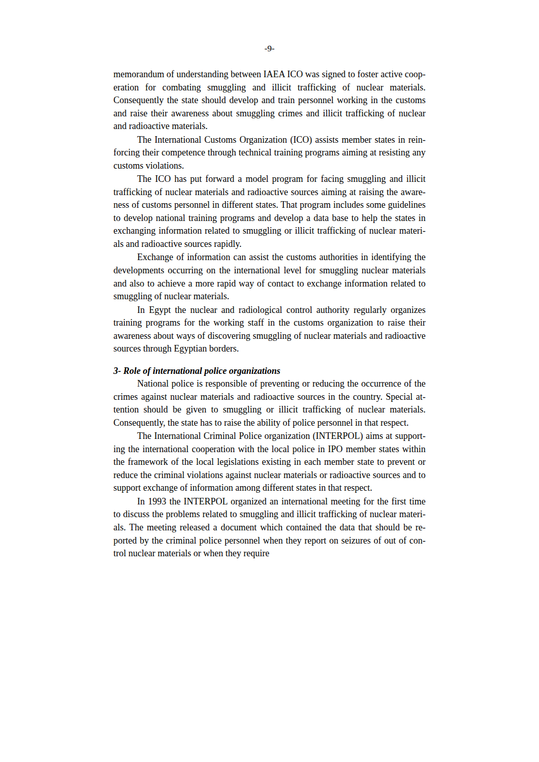-9-
memorandum of understanding between IAEA ICO was signed to foster active cooperation for combating smuggling and illicit trafficking of nuclear materials. Consequently the state should develop and train personnel working in the customs and raise their awareness about smuggling crimes and illicit trafficking of nuclear and radioactive materials.
The International Customs Organization (ICO) assists member states in reinforcing their competence through technical training programs aiming at resisting any customs violations.
The ICO has put forward a model program for facing smuggling and illicit trafficking of nuclear materials and radioactive sources aiming at raising the awareness of customs personnel in different states. That program includes some guidelines to develop national training programs and develop a data base to help the states in exchanging information related to smuggling or illicit trafficking of nuclear materials and radioactive sources rapidly.
Exchange of information can assist the customs authorities in identifying the developments occurring on the international level for smuggling nuclear materials and also to achieve a more rapid way of contact to exchange information related to smuggling of nuclear materials.
In Egypt the nuclear and radiological control authority regularly organizes training programs for the working staff in the customs organization to raise their awareness about ways of discovering smuggling of nuclear materials and radioactive sources through Egyptian borders.
3- Role of international police organizations
National police is responsible of preventing or reducing the occurrence of the crimes against nuclear materials and radioactive sources in the country. Special attention should be given to smuggling or illicit trafficking of nuclear materials. Consequently, the state has to raise the ability of police personnel in that respect.
The International Criminal Police organization (INTERPOL) aims at supporting the international cooperation with the local police in IPO member states within the framework of the local legislations existing in each member state to prevent or reduce the criminal violations against nuclear materials or radioactive sources and to support exchange of information among different states in that respect.
In 1993 the INTERPOL organized an international meeting for the first time to discuss the problems related to smuggling and illicit trafficking of nuclear materials. The meeting released a document which contained the data that should be reported by the criminal police personnel when they report on seizures of out of control nuclear materials or when they require